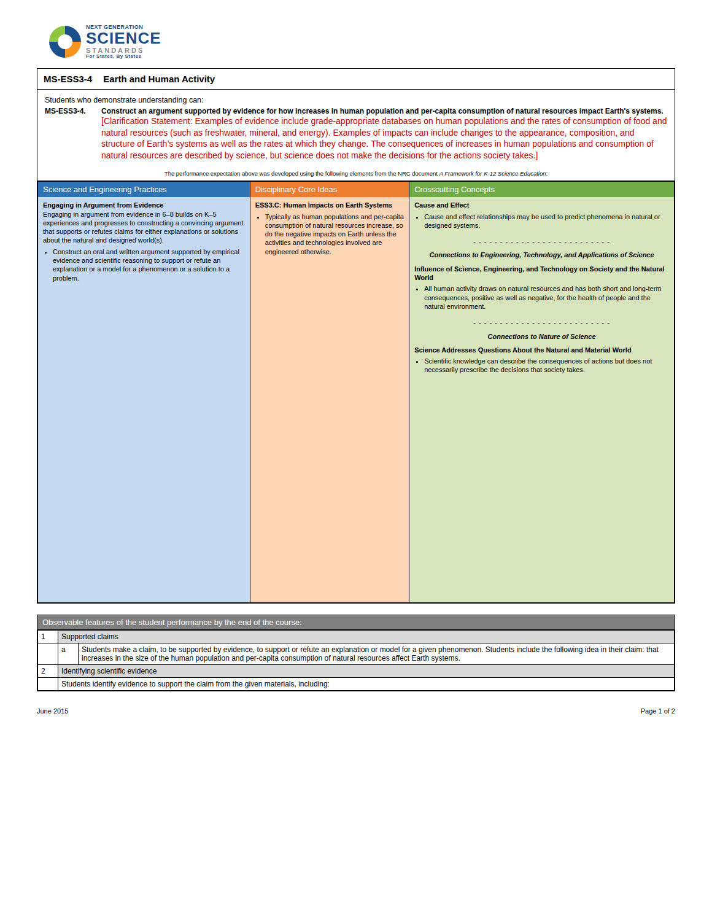NEXT GENERATION
SCIENCE
STANDARDS
For States, By States
MS-ESS3-4 Earth and Human Activity
Students who demonstrate understanding can:
| MS-ESS3-4. | Construct an argument supported by evidence for how increases in human population and per-capita consumption of natural resources impact Earth's systems. [Clarification Statement: Examples of evidence include grade-appropriate databases on human populations and the rates of consumption of food and natural resources (such as freshwater, mineral, and energy). Examples of impacts can include changes to the appearance, composition, and structure of Earth’s systems as well as the rates at which they change. The consequences of increases in human populations and consumption of natural resources are described by science, but science does not make the decisions for the actions society takes.] |
The performance expectation above was developed using the following elements from the NRC document A Framework for K-12 Science Education:
| Science and Engineering Practices Engaging in Argument from Evidence Engaging in argument from evidence in 6–8 builds on K–5 experiences and progresses to constructing a convincing argument that supports or refutes claims for either explanations or solutions about the natural and designed world(s). Construct an oral and written argument supported by empirical evidence and scientific reasoning to support or refute an explanation or a model for a phenomenon or a solution to a problem. | Disciplinary Core Ideas ESS3.C: Human Impacts on Earth Systems Typically as human populations and per-capita consumption of natural resources increase, so do the negative impacts on Earth unless the activities and technologies involved are engineered otherwise. | Crosscutting Concepts Cause and Effect Cause and effect relationships may be used to predict phenomena in natural or designed systems. - - - - - - - - - - - - - - - - - - - - - - - - - - Connections to Engineering, Technology, and Applications of Science Influence of Science, Engineering, and Technology on Society and the Natural World All human activity draws on natural resources and has both short and long-term consequences, positive as well as negative, for the health of people and the natural environment. - - - - - - - - - - - - - - - - - - - - - - - - - - Connections to Nature of Science Science Addresses Questions About the Natural and Material World Scientific knowledge can describe the consequences of actions but does not necessarily prescribe the decisions that society takes. |
Observable features of the student performance by the end of the course:
| 1 | Supported claims |
| | a | Students make a claim, to be supported by evidence, to support or refute an explanation or model for a given phenomenon. Students include the following idea in their claim: that increases in the size of the human population and per-capita consumption of natural resources affect Earth systems. |
| 2 | Identifying scientific evidence |
| | Students identify evidence to support the claim from the given materials, including: |
June 2015
Page 1 of 2